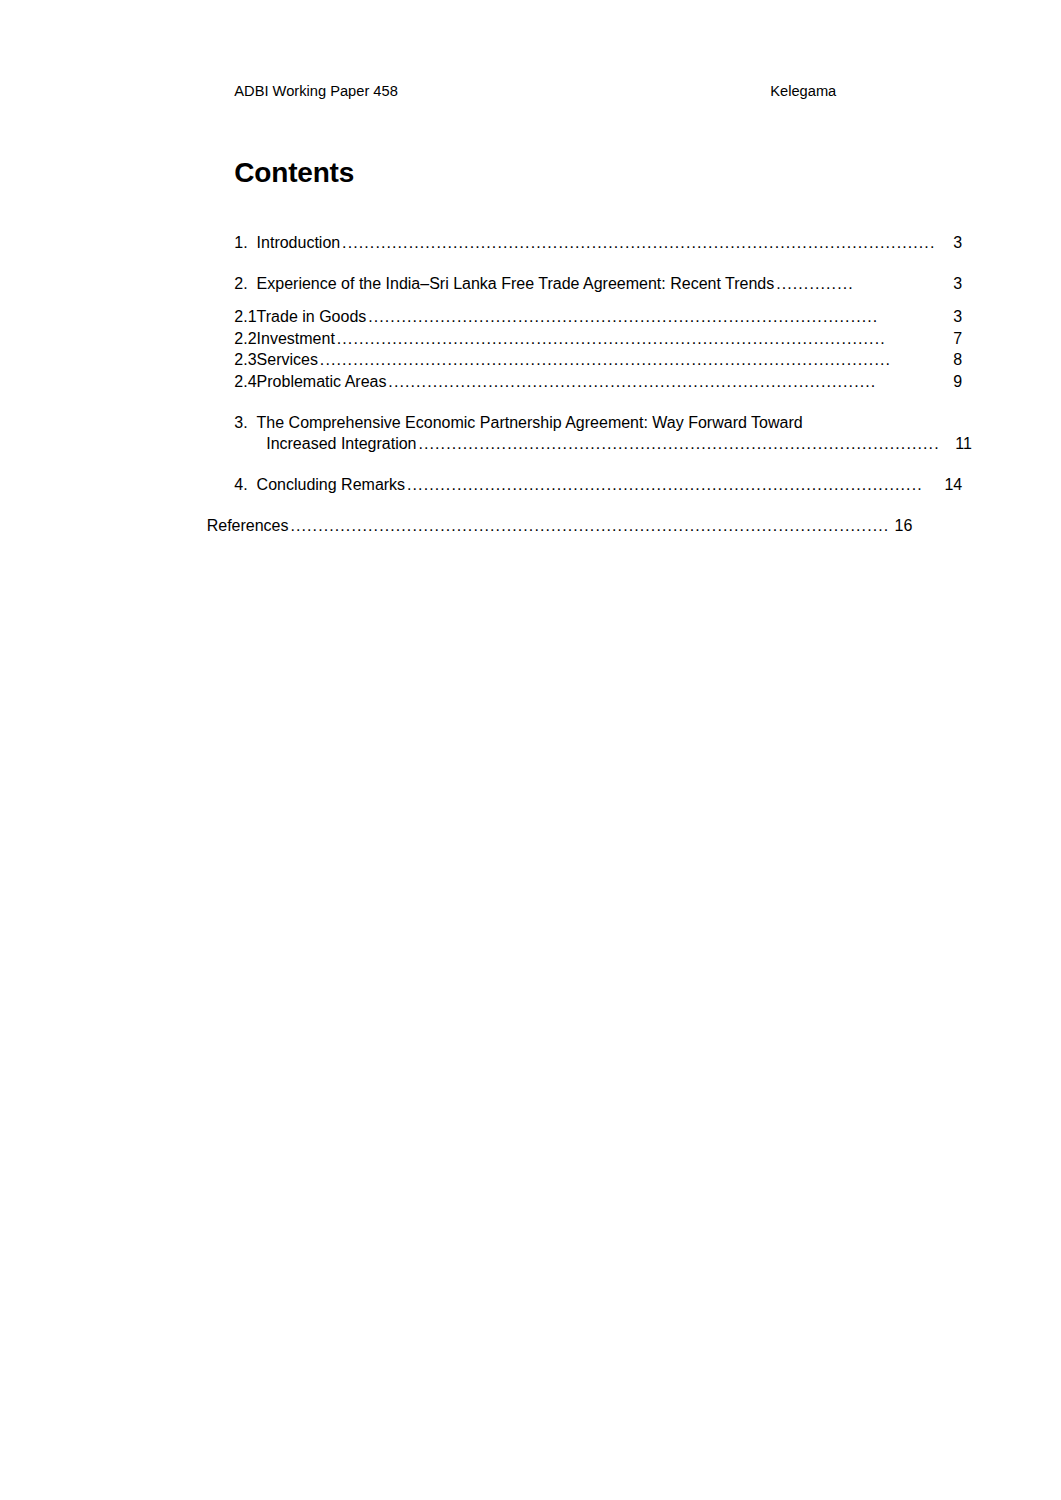ADBI Working Paper 458 Kelegama
Contents
| 1. | Introduction ........................................................................................................... 3 |
| 2. | Experience of the India–Sri Lanka Free Trade Agreement: Recent Trends .............. 3 |
| 2.1 | Trade in Goods ............................................................................................ 3 |
| 2.2 | Investment ................................................................................................... 7 |
| 2.3 | Services ....................................................................................................... 8 |
| 2.4 | Problematic Areas ........................................................................................ 9 |
| 3. | The Comprehensive Economic Partnership Agreement: Way Forward Toward Increased Integration .............................................................................................. 11 |
| 4. | Concluding Remarks ............................................................................................. 14 |
| | References ..................................................................................................................... 16 |